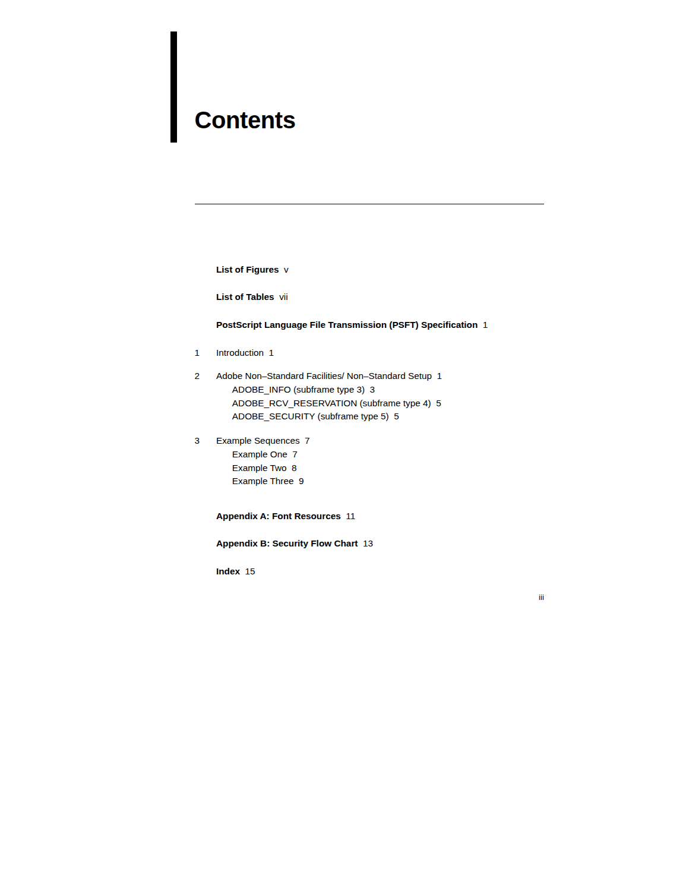Contents
List of Figures v
List of Tables vii
PostScript Language File Transmission (PSFT) Specification 1
1
Introduction 1
2
Adobe Non–Standard Facilities/ Non–Standard Setup 1
ADOBE_INFO (subframe type 3) 3
ADOBE_RCV_RESERVATION (subframe type 4) 5
ADOBE_SECURITY (subframe type 5) 5
3
Example Sequences 7
Example One 7
Example Two 8
Example Three 9
Appendix A: Font Resources 11
Appendix B: Security Flow Chart 13
Index 15
iii